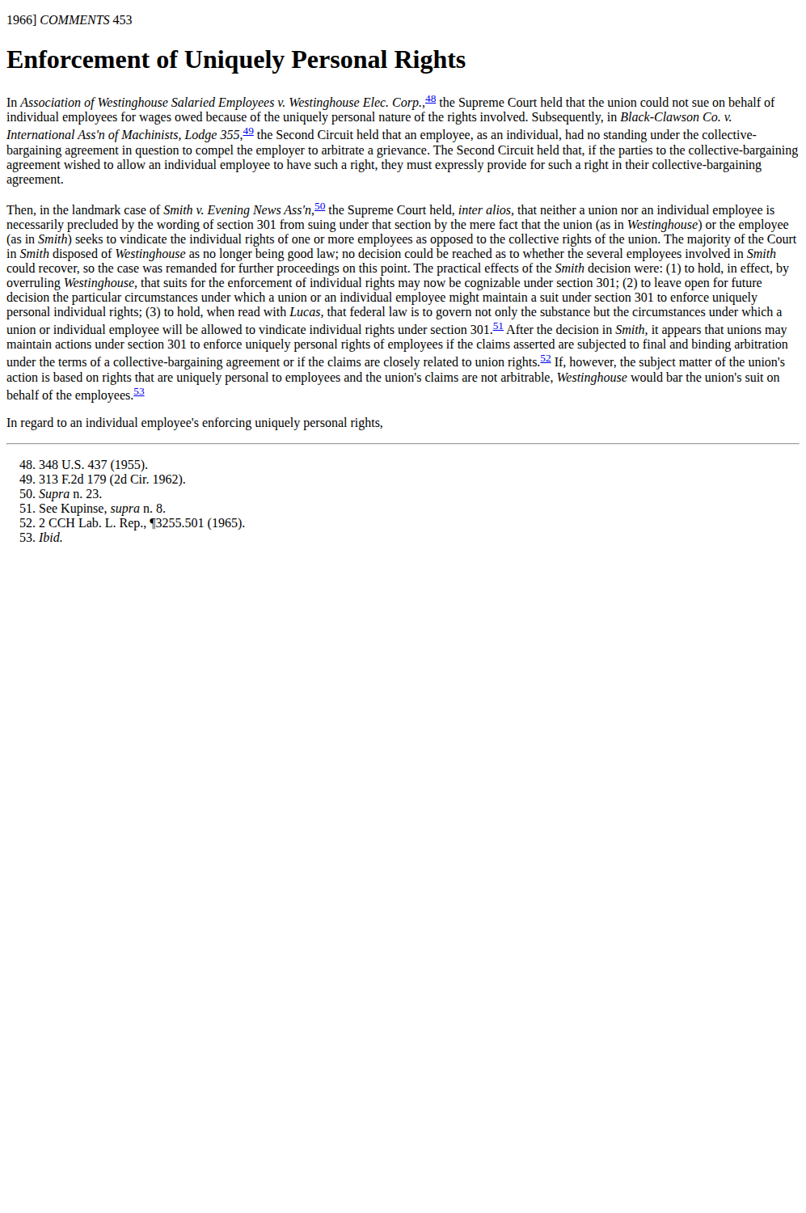1966] COMMENTS 453
Enforcement of Uniquely Personal Rights
In Association of Westinghouse Salaried Employees v. Westinghouse Elec. Corp.,48 the Supreme Court held that the union could not sue on behalf of individual employees for wages owed because of the uniquely personal nature of the rights involved. Subsequently, in Black-Clawson Co. v. International Ass'n of Machinists, Lodge 355,49 the Second Circuit held that an employee, as an individual, had no standing under the collective-bargaining agreement in question to compel the employer to arbitrate a grievance. The Second Circuit held that, if the parties to the collective-bargaining agreement wished to allow an individual employee to have such a right, they must expressly provide for such a right in their collective-bargaining agreement.
Then, in the landmark case of Smith v. Evening News Ass'n,50 the Supreme Court held, inter alios, that neither a union nor an individual employee is necessarily precluded by the wording of section 301 from suing under that section by the mere fact that the union (as in Westinghouse) or the employee (as in Smith) seeks to vindicate the individual rights of one or more employees as opposed to the collective rights of the union. The majority of the Court in Smith disposed of Westinghouse as no longer being good law; no decision could be reached as to whether the several employees involved in Smith could recover, so the case was remanded for further proceedings on this point. The practical effects of the Smith decision were: (1) to hold, in effect, by overruling Westinghouse, that suits for the enforcement of individual rights may now be cognizable under section 301; (2) to leave open for future decision the particular circumstances under which a union or an individual employee might maintain a suit under section 301 to enforce uniquely personal individual rights; (3) to hold, when read with Lucas, that federal law is to govern not only the substance but the circumstances under which a union or individual employee will be allowed to vindicate individual rights under section 301.51 After the decision in Smith, it appears that unions may maintain actions under section 301 to enforce uniquely personal rights of employees if the claims asserted are subjected to final and binding arbitration under the terms of a collective-bargaining agreement or if the claims are closely related to union rights.52 If, however, the subject matter of the union's action is based on rights that are uniquely personal to employees and the union's claims are not arbitrable, Westinghouse would bar the union's suit on behalf of the employees.53
In regard to an individual employee's enforcing uniquely personal rights,
348 U.S. 437 (1955).
313 F.2d 179 (2d Cir. 1962).
Supra n. 23.
See Kupinse, supra n. 8.
2 CCH Lab. L. Rep., ¶3255.501 (1965).
Ibid.